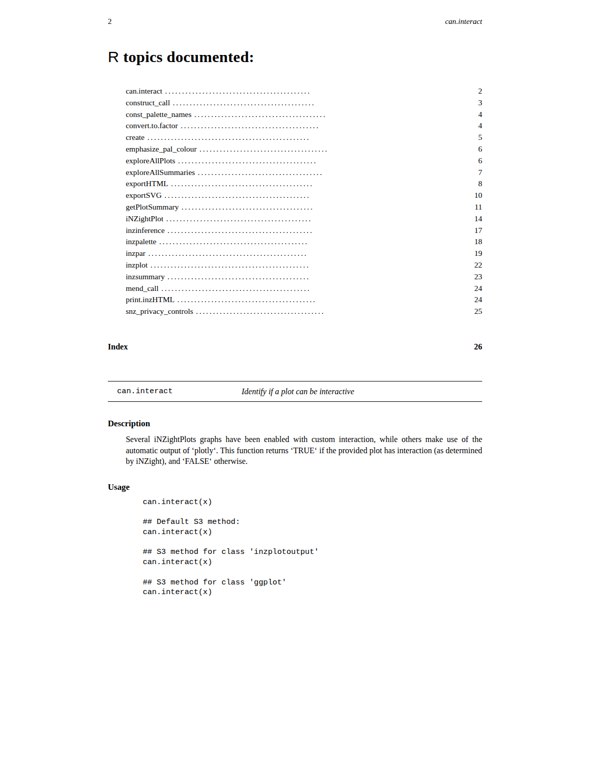2 can.interact
R topics documented:
can.interact........................................... 2
construct_call.......................................... 3
const_palette_names....................................... 4
convert.to.factor......................................... 4
create................................................ 5
emphasize_pal_colour...................................... 6
exploreAllPlots......................................... 6
exploreAllSummaries..................................... 7
exportHTML.......................................... 8
exportSVG........................................... 10
getPlotSummary....................................... 11
iNZightPlot........................................... 14
inzinference........................................... 17
inzpalette............................................ 18
inzpar............................................... 19
inzplot............................................... 22
inzsummary.......................................... 23
mend_call............................................ 24
print.inzHTML......................................... 24
snz_privacy_controls...................................... 25
Index 26
can.interact
Identify if a plot can be interactive
Description
Several iNZightPlots graphs have been enabled with custom interaction, while others make use of the automatic output of ‘plotly‘. This function returns ‘TRUE‘ if the provided plot has interaction (as determined by iNZight), and ‘FALSE‘ otherwise.
Usage
can.interact(x)

## Default S3 method:
can.interact(x)

## S3 method for class 'inzplotoutput'
can.interact(x)

## S3 method for class 'ggplot'
can.interact(x)